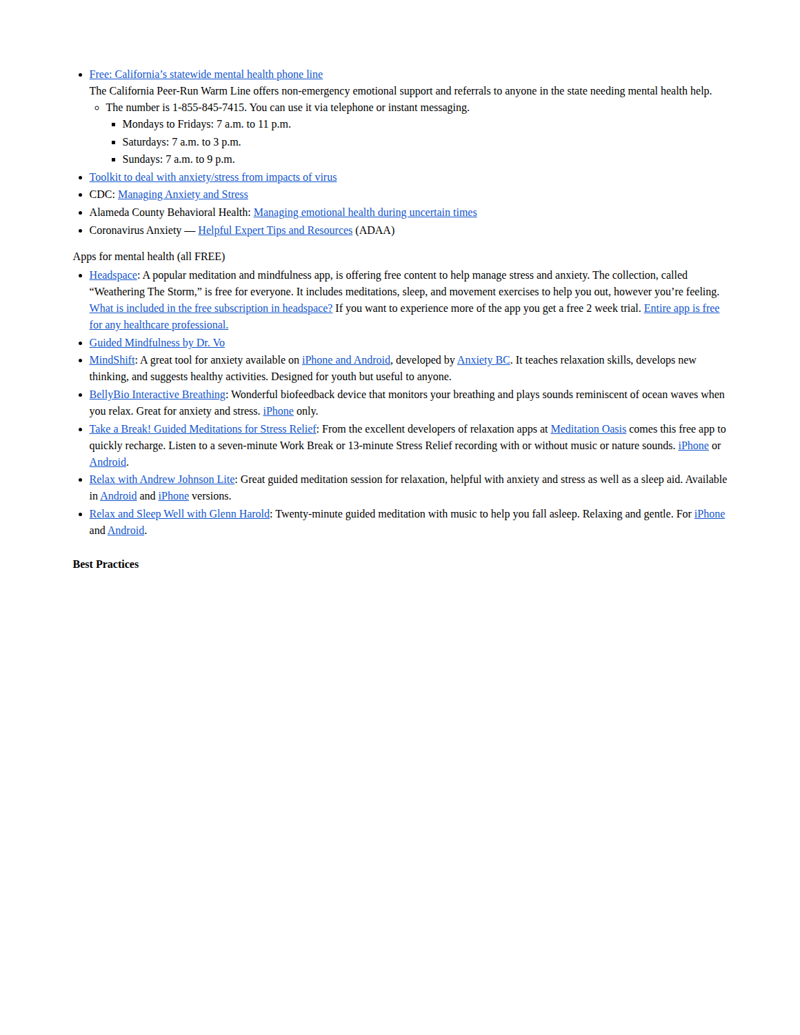Free: California’s statewide mental health phone line
The California Peer-Run Warm Line offers non-emergency emotional support and referrals to anyone in the state needing mental health help.
The number is 1-855-845-7415. You can use it via telephone or instant messaging.
Mondays to Fridays: 7 a.m. to 11 p.m.
Saturdays: 7 a.m. to 3 p.m.
Sundays: 7 a.m. to 9 p.m.
Toolkit to deal with anxiety/stress from impacts of virus
CDC: Managing Anxiety and Stress
Alameda County Behavioral Health: Managing emotional health during uncertain times
Coronavirus Anxiety — Helpful Expert Tips and Resources (ADAA)
Apps for mental health (all FREE)
Headspace: A popular meditation and mindfulness app, is offering free content to help manage stress and anxiety. The collection, called “Weathering The Storm,” is free for everyone. It includes meditations, sleep, and movement exercises to help you out, however you’re feeling. What is included in the free subscription in headspace? If you want to experience more of the app you get a free 2 week trial. Entire app is free for any healthcare professional.
Guided Mindfulness by Dr. Vo
MindShift: A great tool for anxiety available on iPhone and Android, developed by Anxiety BC. It teaches relaxation skills, develops new thinking, and suggests healthy activities. Designed for youth but useful to anyone.
BellyBio Interactive Breathing: Wonderful biofeedback device that monitors your breathing and plays sounds reminiscent of ocean waves when you relax. Great for anxiety and stress. iPhone only.
Take a Break! Guided Meditations for Stress Relief: From the excellent developers of relaxation apps at Meditation Oasis comes this free app to quickly recharge. Listen to a seven-minute Work Break or 13-minute Stress Relief recording with or without music or nature sounds. iPhone or Android.
Relax with Andrew Johnson Lite: Great guided meditation session for relaxation, helpful with anxiety and stress as well as a sleep aid. Available in Android and iPhone versions.
Relax and Sleep Well with Glenn Harold: Twenty-minute guided meditation with music to help you fall asleep. Relaxing and gentle. For iPhone and Android.
Best Practices